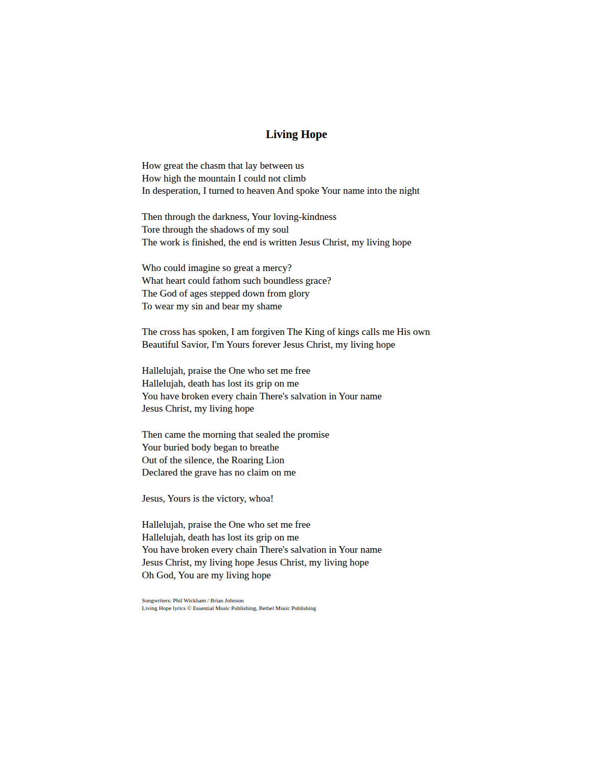Living Hope
How great the chasm that lay between us
How high the mountain I could not climb
In desperation, I turned to heaven And spoke Your name into the night
Then through the darkness, Your loving-kindness
Tore through the shadows of my soul
The work is finished, the end is written Jesus Christ, my living hope
Who could imagine so great a mercy?
What heart could fathom such boundless grace?
The God of ages stepped down from glory
To wear my sin and bear my shame
The cross has spoken, I am forgiven The King of kings calls me His own
Beautiful Savior, I'm Yours forever Jesus Christ, my living hope
Hallelujah, praise the One who set me free
Hallelujah, death has lost its grip on me
You have broken every chain There's salvation in Your name
Jesus Christ, my living hope
Then came the morning that sealed the promise
Your buried body began to breathe
Out of the silence, the Roaring Lion
Declared the grave has no claim on me
Jesus, Yours is the victory, whoa!
Hallelujah, praise the One who set me free
Hallelujah, death has lost its grip on me
You have broken every chain There's salvation in Your name
Jesus Christ, my living hope Jesus Christ, my living hope
Oh God, You are my living hope
Songwriters: Phil Wickham / Brian Johnson
Living Hope lyrics © Essential Music Publishing, Bethel Music Publishing